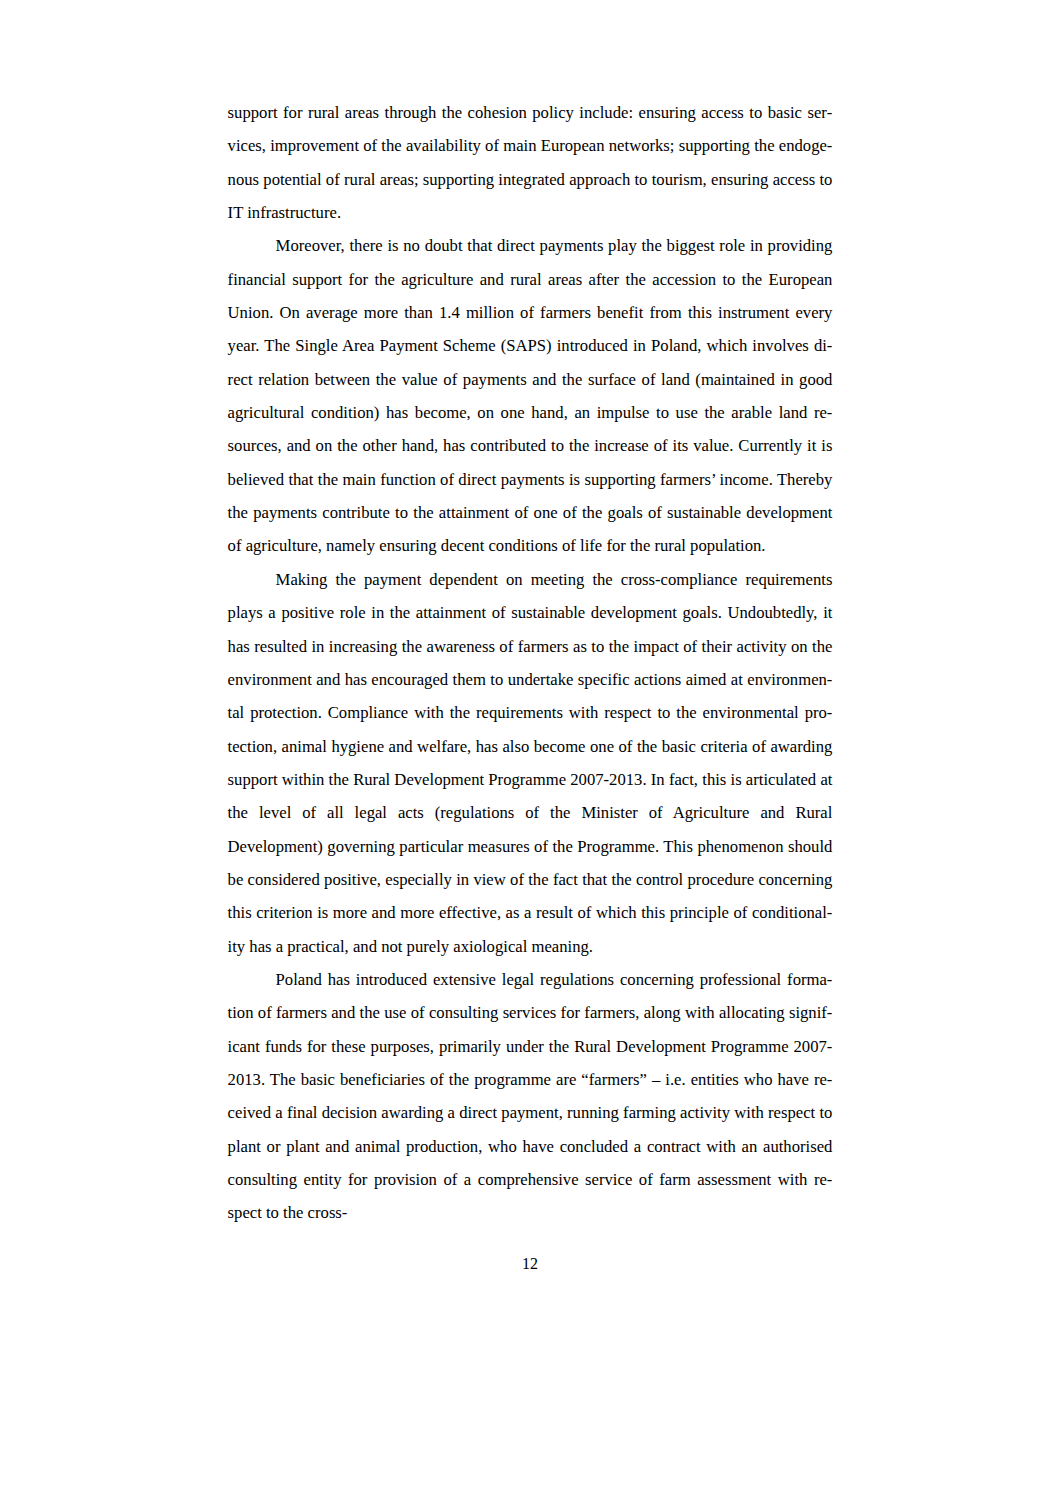support for rural areas through the cohesion policy include: ensuring access to basic services, improvement of the availability of main European networks; supporting the endogenous potential of rural areas; supporting integrated approach to tourism, ensuring access to IT infrastructure.
Moreover, there is no doubt that direct payments play the biggest role in providing financial support for the agriculture and rural areas after the accession to the European Union. On average more than 1.4 million of farmers benefit from this instrument every year. The Single Area Payment Scheme (SAPS) introduced in Poland, which involves direct relation between the value of payments and the surface of land (maintained in good agricultural condition) has become, on one hand, an impulse to use the arable land resources, and on the other hand, has contributed to the increase of its value. Currently it is believed that the main function of direct payments is supporting farmers’ income. Thereby the payments contribute to the attainment of one of the goals of sustainable development of agriculture, namely ensuring decent conditions of life for the rural population.
Making the payment dependent on meeting the cross-compliance requirements plays a positive role in the attainment of sustainable development goals. Undoubtedly, it has resulted in increasing the awareness of farmers as to the impact of their activity on the environment and has encouraged them to undertake specific actions aimed at environmental protection. Compliance with the requirements with respect to the environmental protection, animal hygiene and welfare, has also become one of the basic criteria of awarding support within the Rural Development Programme 2007-2013. In fact, this is articulated at the level of all legal acts (regulations of the Minister of Agriculture and Rural Development) governing particular measures of the Programme. This phenomenon should be considered positive, especially in view of the fact that the control procedure concerning this criterion is more and more effective, as a result of which this principle of conditionality has a practical, and not purely axiological meaning.
Poland has introduced extensive legal regulations concerning professional formation of farmers and the use of consulting services for farmers, along with allocating significant funds for these purposes, primarily under the Rural Development Programme 2007-2013. The basic beneficiaries of the programme are “farmers” – i.e. entities who have received a final decision awarding a direct payment, running farming activity with respect to plant or plant and animal production, who have concluded a contract with an authorised consulting entity for provision of a comprehensive service of farm assessment with respect to the cross-
12